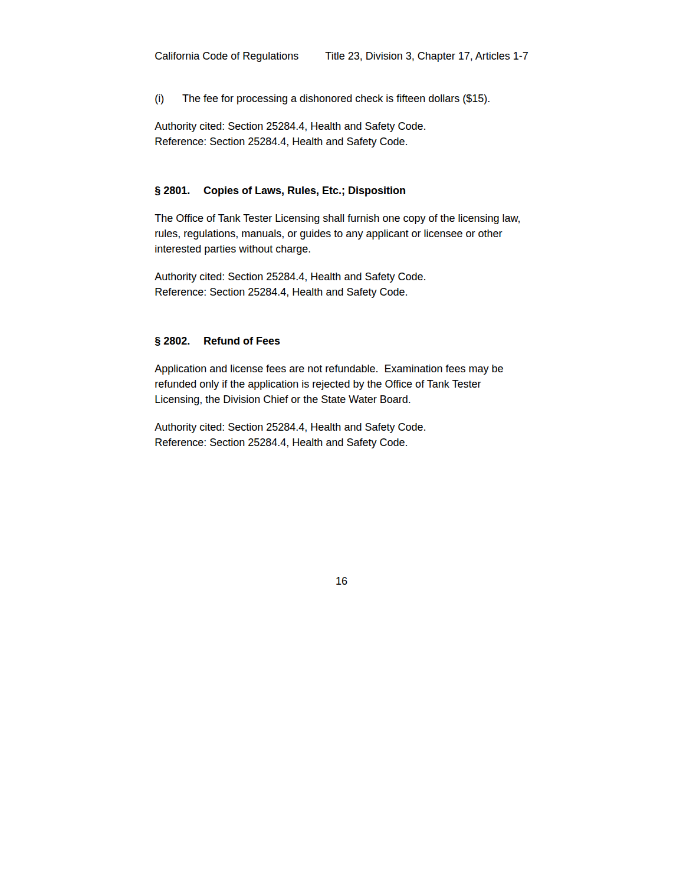California Code of Regulations
Title 23, Division 3, Chapter 17, Articles 1-7
(i) The fee for processing a dishonored check is fifteen dollars ($15).
Authority cited: Section 25284.4, Health and Safety Code. Reference: Section 25284.4, Health and Safety Code.
§ 2801. Copies of Laws, Rules, Etc.; Disposition
The Office of Tank Tester Licensing shall furnish one copy of the licensing law, rules, regulations, manuals, or guides to any applicant or licensee or other interested parties without charge.
Authority cited: Section 25284.4, Health and Safety Code. Reference: Section 25284.4, Health and Safety Code.
§ 2802. Refund of Fees
Application and license fees are not refundable. Examination fees may be refunded only if the application is rejected by the Office of Tank Tester Licensing, the Division Chief or the State Water Board.
Authority cited: Section 25284.4, Health and Safety Code. Reference: Section 25284.4, Health and Safety Code.
16